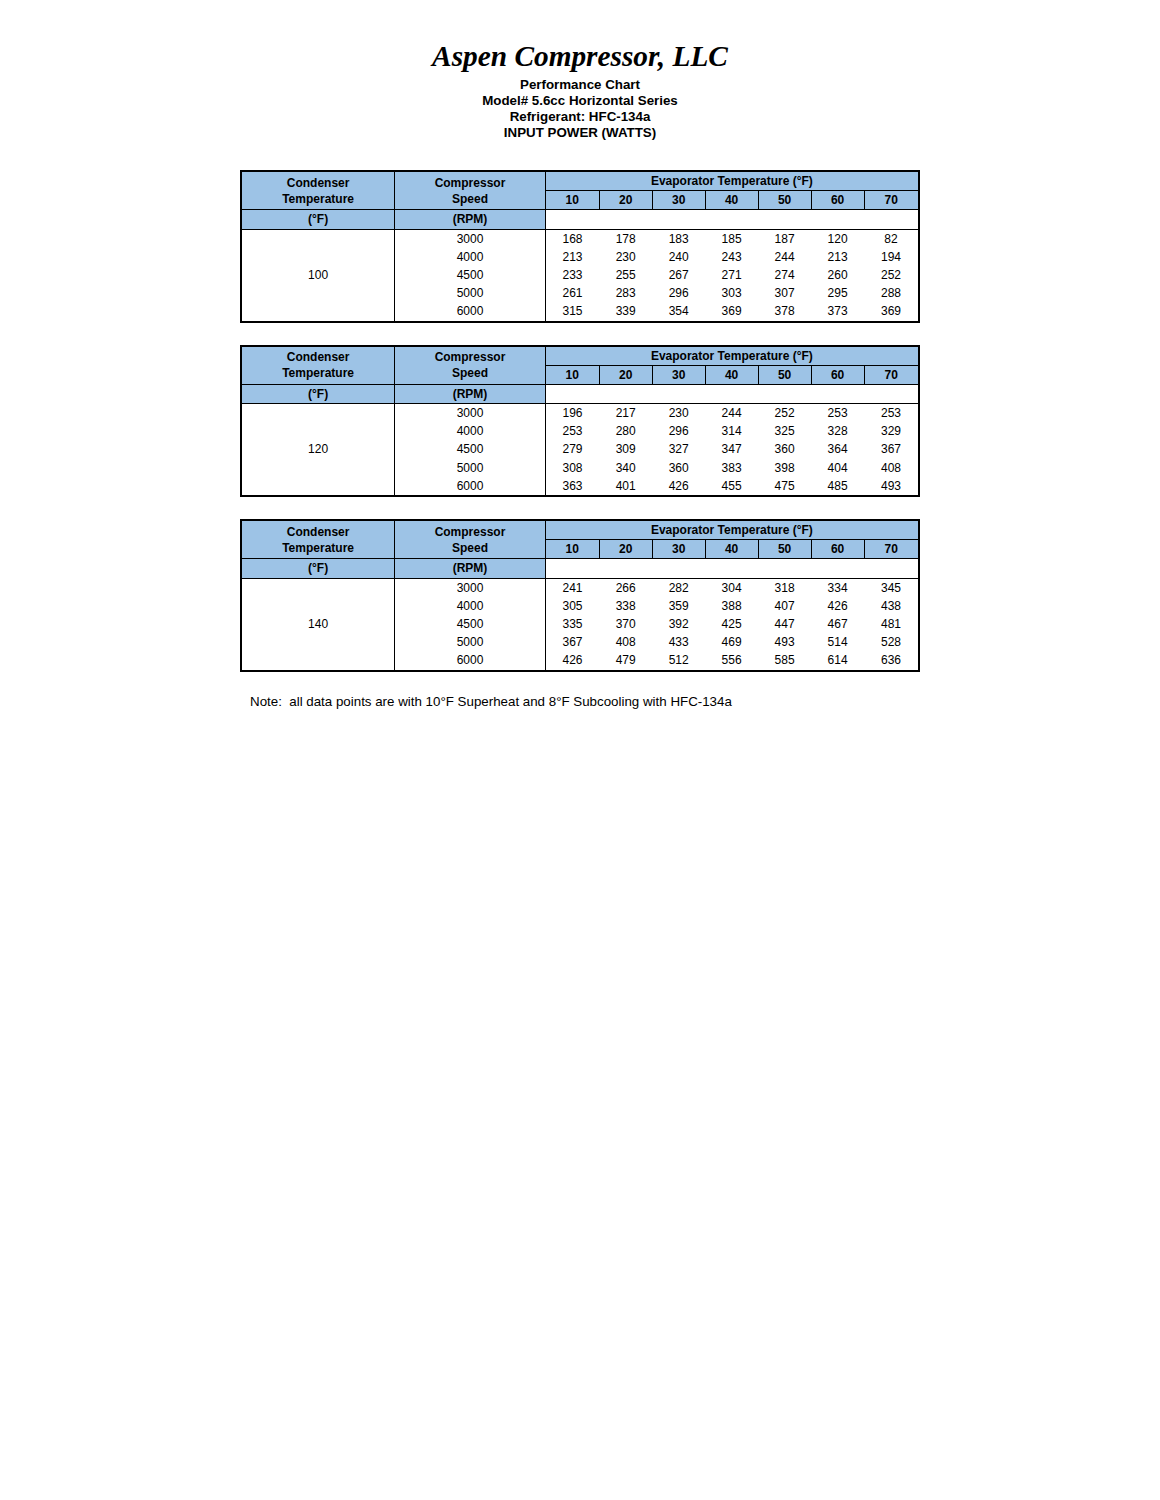Aspen Compressor, LLC
Performance Chart
Model# 5.6cc Horizontal Series
Refrigerant: HFC-134a
INPUT POWER (WATTS)
| Condenser Temperature | Compressor Speed | Evaporator Temperature (°F) |
| --- | --- | --- |
| 10 | 20 | 30 | 40 | 50 | 60 | 70 |
| (°F) | (RPM) | |
| 100 | 3000 | 168 | 178 | 183 | 185 | 187 | 120 | 82 |
| 4000 | 213 | 230 | 240 | 243 | 244 | 213 | 194 |
| 4500 | 233 | 255 | 267 | 271 | 274 | 260 | 252 |
| 5000 | 261 | 283 | 296 | 303 | 307 | 295 | 288 |
| 6000 | 315 | 339 | 354 | 369 | 378 | 373 | 369 |
| Condenser Temperature | Compressor Speed | Evaporator Temperature (°F) |
| --- | --- | --- |
| 10 | 20 | 30 | 40 | 50 | 60 | 70 |
| (°F) | (RPM) | |
| 120 | 3000 | 196 | 217 | 230 | 244 | 252 | 253 | 253 |
| 4000 | 253 | 280 | 296 | 314 | 325 | 328 | 329 |
| 4500 | 279 | 309 | 327 | 347 | 360 | 364 | 367 |
| 5000 | 308 | 340 | 360 | 383 | 398 | 404 | 408 |
| 6000 | 363 | 401 | 426 | 455 | 475 | 485 | 493 |
| Condenser Temperature | Compressor Speed | Evaporator Temperature (°F) |
| --- | --- | --- |
| 10 | 20 | 30 | 40 | 50 | 60 | 70 |
| (°F) | (RPM) | |
| 140 | 3000 | 241 | 266 | 282 | 304 | 318 | 334 | 345 |
| 4000 | 305 | 338 | 359 | 388 | 407 | 426 | 438 |
| 4500 | 335 | 370 | 392 | 425 | 447 | 467 | 481 |
| 5000 | 367 | 408 | 433 | 469 | 493 | 514 | 528 |
| 6000 | 426 | 479 | 512 | 556 | 585 | 614 | 636 |
Note: all data points are with 10°F Superheat and 8°F Subcooling with HFC-134a